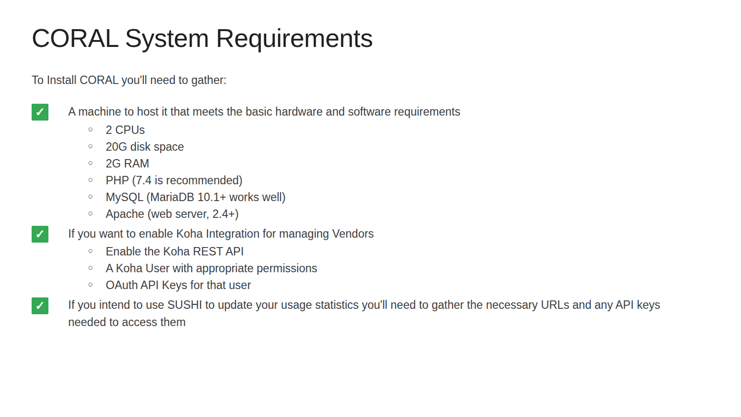CORAL System Requirements
To Install CORAL you'll need to gather:
✓ A machine to host it that meets the basic hardware and software requirements
2 CPUs
20G disk space
2G RAM
PHP (7.4 is recommended)
MySQL (MariaDB 10.1+ works well)
Apache (web server, 2.4+)
✓ If you want to enable Koha Integration for managing Vendors
Enable the Koha REST API
A Koha User with appropriate permissions
OAuth API Keys for that user
✓ If you intend to use SUSHI to update your usage statistics you'll need to gather the necessary URLs and any API keys needed to access them